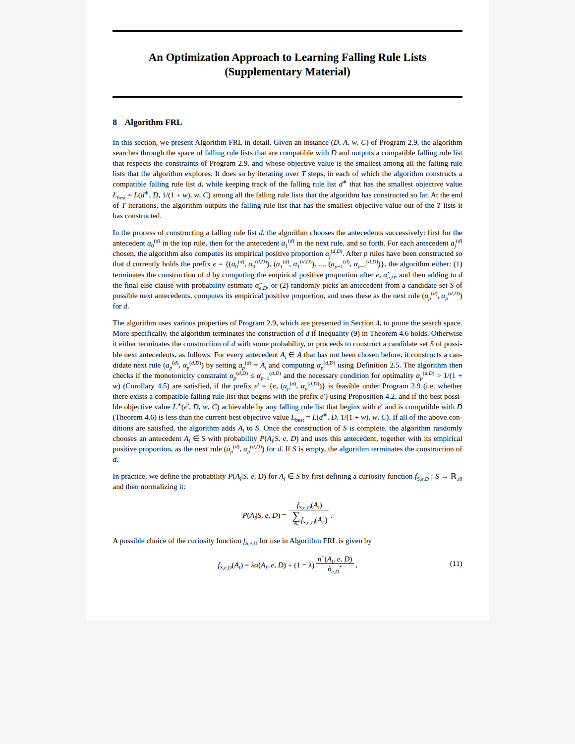An Optimization Approach to Learning Falling Rule Lists (Supplementary Material)
8 Algorithm FRL
In this section, we present Algorithm FRL in detail. Given an instance (D, A, w, C) of Program 2.9, the algorithm searches through the space of falling rule lists that are compatible with D and outputs a compatible falling rule list that respects the constraints of Program 2.9, and whose objective value is the smallest among all the falling rule lists that the algorithm explores. It does so by iterating over T steps, in each of which the algorithm constructs a compatible falling rule list d, while keeping track of the falling rule list d∗ that has the smallest objective value Lbest = L(d∗, D, 1/(1 + w), w, C) among all the falling rule lists that the algorithm has constructed so far. At the end of T iterations, the algorithm outputs the falling rule list that has the smallest objective value out of the T lists it has constructed.
In the process of constructing a falling rule list d, the algorithm chooses the antecedents successively: first for the antecedent a0(d) in the top rule, then for the antecedent a1(d) in the next rule, and so forth. For each antecedent aj(d) chosen, the algorithm also computes its empirical positive proportion αj(d,D). After p rules have been constructed so that d currently holds the prefix e = {(a0(d), α0(d,D)), (a1(d), α1(d,D)), ..., (ap−1(d), αp−1(d,D))}, the algorithm either: (1) terminates the construction of d by computing the empirical positive proportion after e, α̃e,D, and then adding to d the final else clause with probability estimate α̃e,D, or (2) randomly picks an antecedent from a candidate set S of possible next antecedents, computes its empirical positive proportion, and uses these as the next rule (ap(d), αp(d,D)) for d.
The algorithm uses various properties of Program 2.9, which are presented in Section 4, to prune the search space. More specifically, the algorithm terminates the construction of d if Inequality (9) in Theorem 4.6 holds. Otherwise it either terminates the construction of d with some probability, or proceeds to construct a candidate set S of possible next antecedents, as follows. For every antecedent Al ∈ A that has not been chosen before, it constructs a candidate next rule (ap(d), αp(d,D)) by setting ap(d) = Al and computing αp(d,D) using Definition 2.5. The algorithm then checks if the monotonicity constraint αp(d,D) ≤ αp−1(d,D) and the necessary condition for optimality αp(d,D) > 1/(1 + w) (Corollary 4.5) are satisfied, if the prefix e′ = {e, (ap(d), αp(d,D))} is feasible under Program 2.9 (i.e. whether there exists a compatible falling rule list that begins with the prefix e′) using Proposition 4.2, and if the best possible objective value L∗(e′, D, w, C) achievable by any falling rule list that begins with e′ and is compatible with D (Theorem 4.6) is less than the current best objective value Lbest = L(d∗, D, 1/(1 + w), w, C). If all of the above conditions are satisfied, the algorithm adds Al to S. Once the construction of S is complete, the algorithm randomly chooses an antecedent Al ∈ S with probability P(Al|S, e, D) and uses this antecedent, together with its empirical positive proportion, as the next rule (ap(d), αp(d,D)) for d. If S is empty, the algorithm terminates the construction of d.
In practice, we define the probability P(Al|S, e, D) for Al ∈ S by first defining a curiosity function fS,e,D : S → ℝ≥0 and then normalizing it:
P(Al|S, e, D) = fS,e,D(Al)∑Al′fS,e,D(Al′).
A possible choice of the curiosity function fS,e,D for use in Algorithm FRL is given by
fS,e,D(Al) = λα(Al, e, D) + (1 − λ)n+(Al, e, D) ñe,D+, (11)